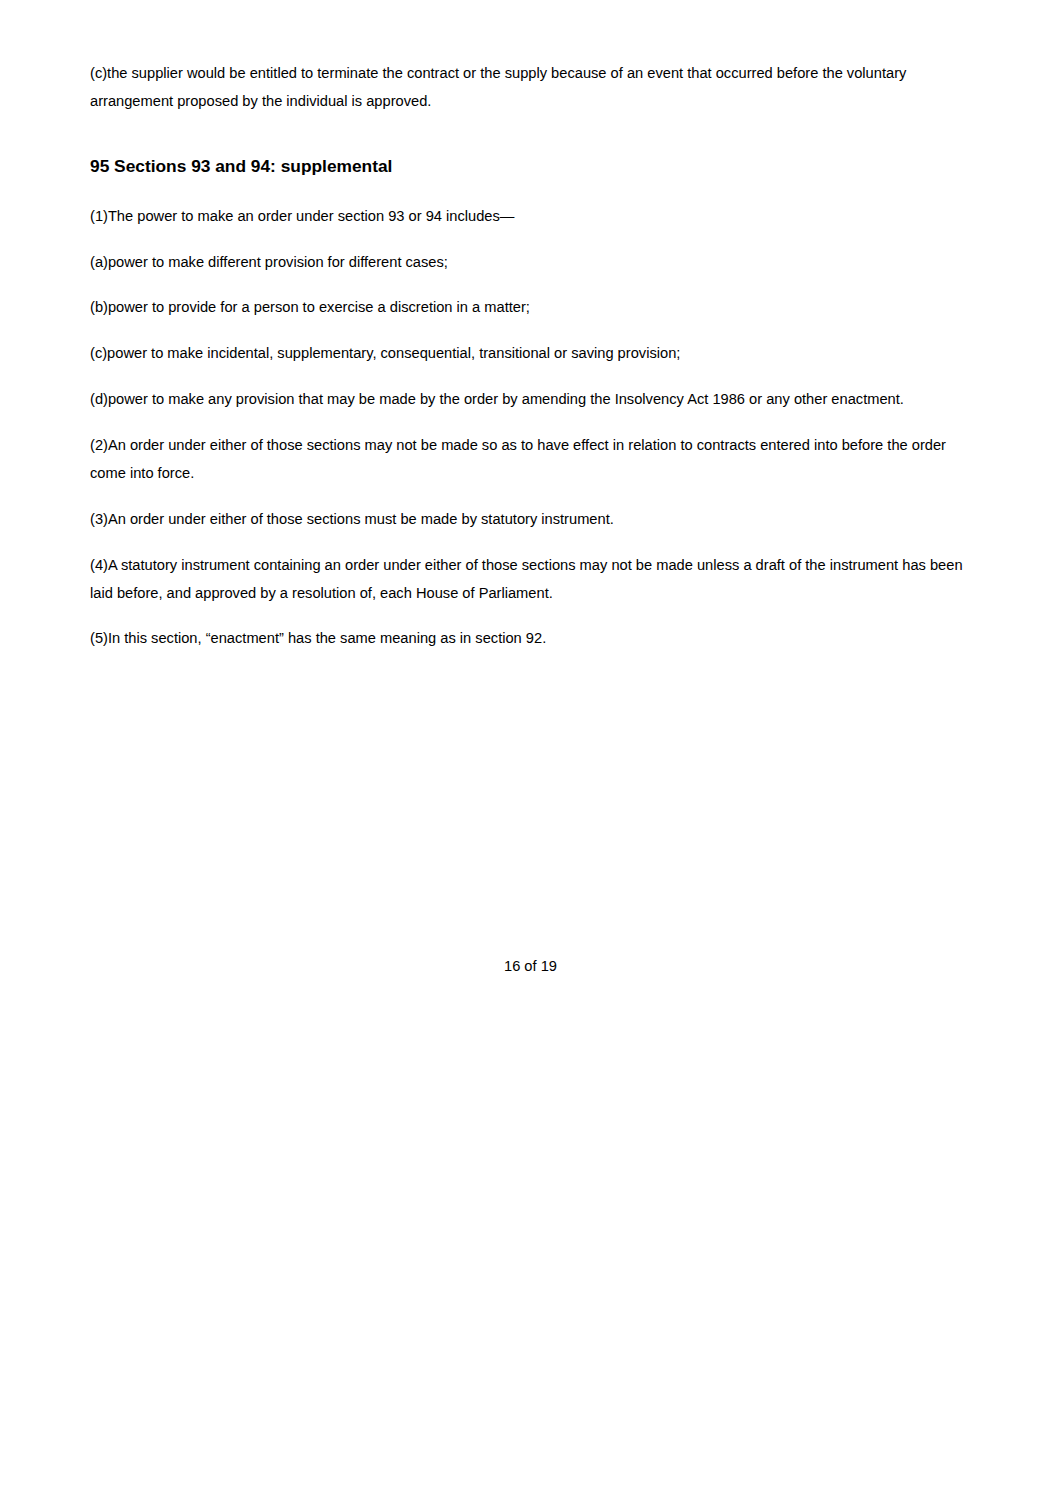(c)the supplier would be entitled to terminate the contract or the supply because of an event that occurred before the voluntary arrangement proposed by the individual is approved.
95 Sections 93 and 94: supplemental
(1)The power to make an order under section 93 or 94 includes—
(a)power to make different provision for different cases;
(b)power to provide for a person to exercise a discretion in a matter;
(c)power to make incidental, supplementary, consequential, transitional or saving provision;
(d)power to make any provision that may be made by the order by amending the Insolvency Act 1986 or any other enactment.
(2)An order under either of those sections may not be made so as to have effect in relation to contracts entered into before the order come into force.
(3)An order under either of those sections must be made by statutory instrument.
(4)A statutory instrument containing an order under either of those sections may not be made unless a draft of the instrument has been laid before, and approved by a resolution of, each House of Parliament.
(5)In this section, “enactment” has the same meaning as in section 92.
16 of 19